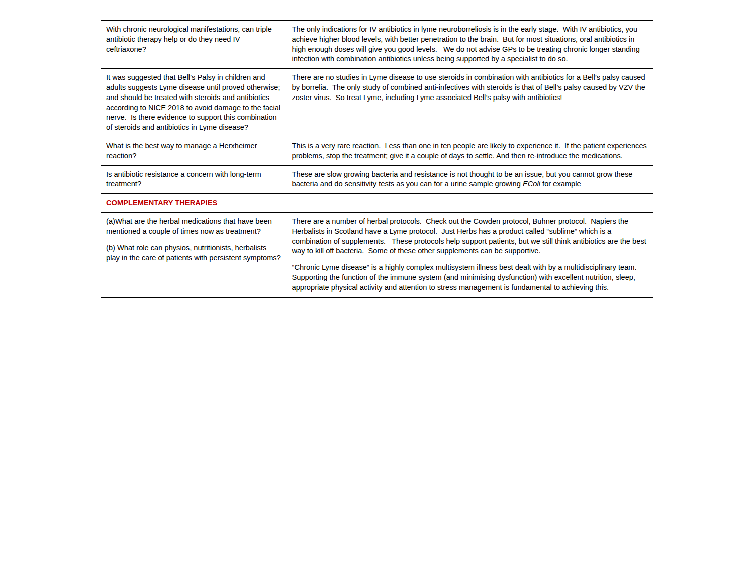| With chronic neurological manifestations, can triple antibiotic therapy help or do they need IV ceftriaxone? | The only indications for IV antibiotics in lyme neuroborreliosis is in the early stage. With IV antibiotics, you achieve higher blood levels, with better penetration to the brain. But for most situations, oral antibiotics in high enough doses will give you good levels. We do not advise GPs to be treating chronic longer standing infection with combination antibiotics unless being supported by a specialist to do so. |
| It was suggested that Bell’s Palsy in children and adults suggests Lyme disease until proved otherwise; and should be treated with steroids and antibiotics according to NICE 2018 to avoid damage to the facial nerve. Is there evidence to support this combination of steroids and antibiotics in Lyme disease? | There are no studies in Lyme disease to use steroids in combination with antibiotics for a Bell’s palsy caused by borrelia. The only study of combined anti-infectives with steroids is that of Bell’s palsy caused by VZV the zoster virus. So treat Lyme, including Lyme associated Bell’s palsy with antibiotics! |
| What is the best way to manage a Herxheimer reaction? | This is a very rare reaction. Less than one in ten people are likely to experience it. If the patient experiences problems, stop the treatment; give it a couple of days to settle. And then re-introduce the medications. |
| Is antibiotic resistance a concern with long-term treatment? | These are slow growing bacteria and resistance is not thought to be an issue, but you cannot grow these bacteria and do sensitivity tests as you can for a urine sample growing EColi for example |
| Complementary Therapies | |
| (a)What are the herbal medications that have been mentioned a couple of times now as treatment? (b) What role can physios, nutritionists, herbalists play in the care of patients with persistent symptoms? | There are a number of herbal protocols. Check out the Cowden protocol, Buhner protocol. Napiers the Herbalists in Scotland have a Lyme protocol. Just Herbs has a product called “sublime” which is a combination of supplements. These protocols help support patients, but we still think antibiotics are the best way to kill off bacteria. Some of these other supplements can be supportive. “Chronic Lyme disease” is a highly complex multisystem illness best dealt with by a multidisciplinary team. Supporting the function of the immune system (and minimising dysfunction) with excellent nutrition, sleep, appropriate physical activity and attention to stress management is fundamental to achieving this. |